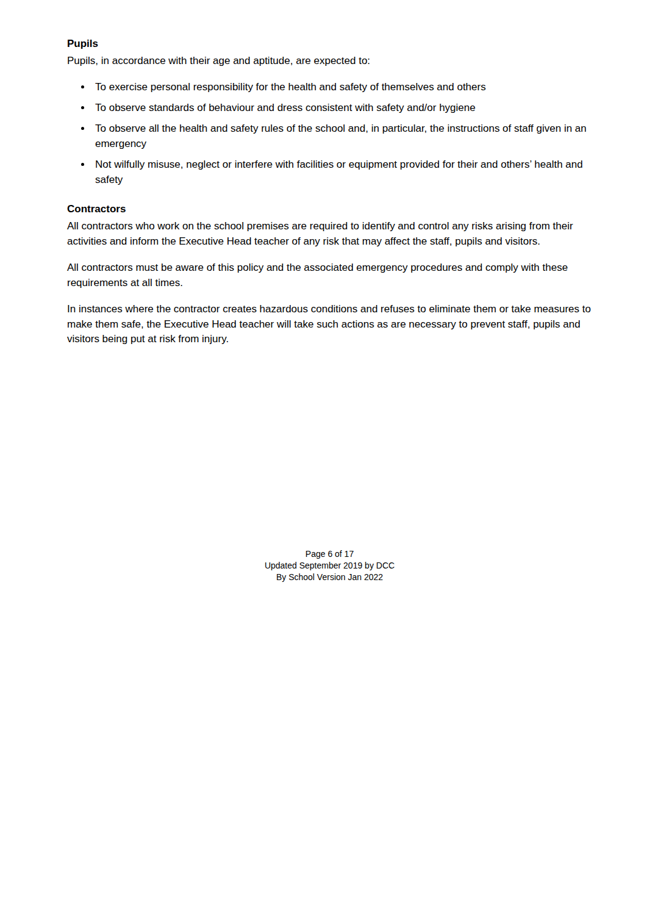Pupils
Pupils, in accordance with their age and aptitude, are expected to:
To exercise personal responsibility for the health and safety of themselves and others
To observe standards of behaviour and dress consistent with safety and/or hygiene
To observe all the health and safety rules of the school and, in particular, the instructions of staff given in an emergency
Not wilfully misuse, neglect or interfere with facilities or equipment provided for their and others’ health and safety
Contractors
All contractors who work on the school premises are required to identify and control any risks arising from their activities and inform the Executive Head teacher of any risk that may affect the staff, pupils and visitors.
All contractors must be aware of this policy and the associated emergency procedures and comply with these requirements at all times.
In instances where the contractor creates hazardous conditions and refuses to eliminate them or take measures to make them safe, the Executive Head teacher will take such actions as are necessary to prevent staff, pupils and visitors being put at risk from injury.
Page 6 of 17
Updated September 2019 by DCC
By School Version Jan 2022